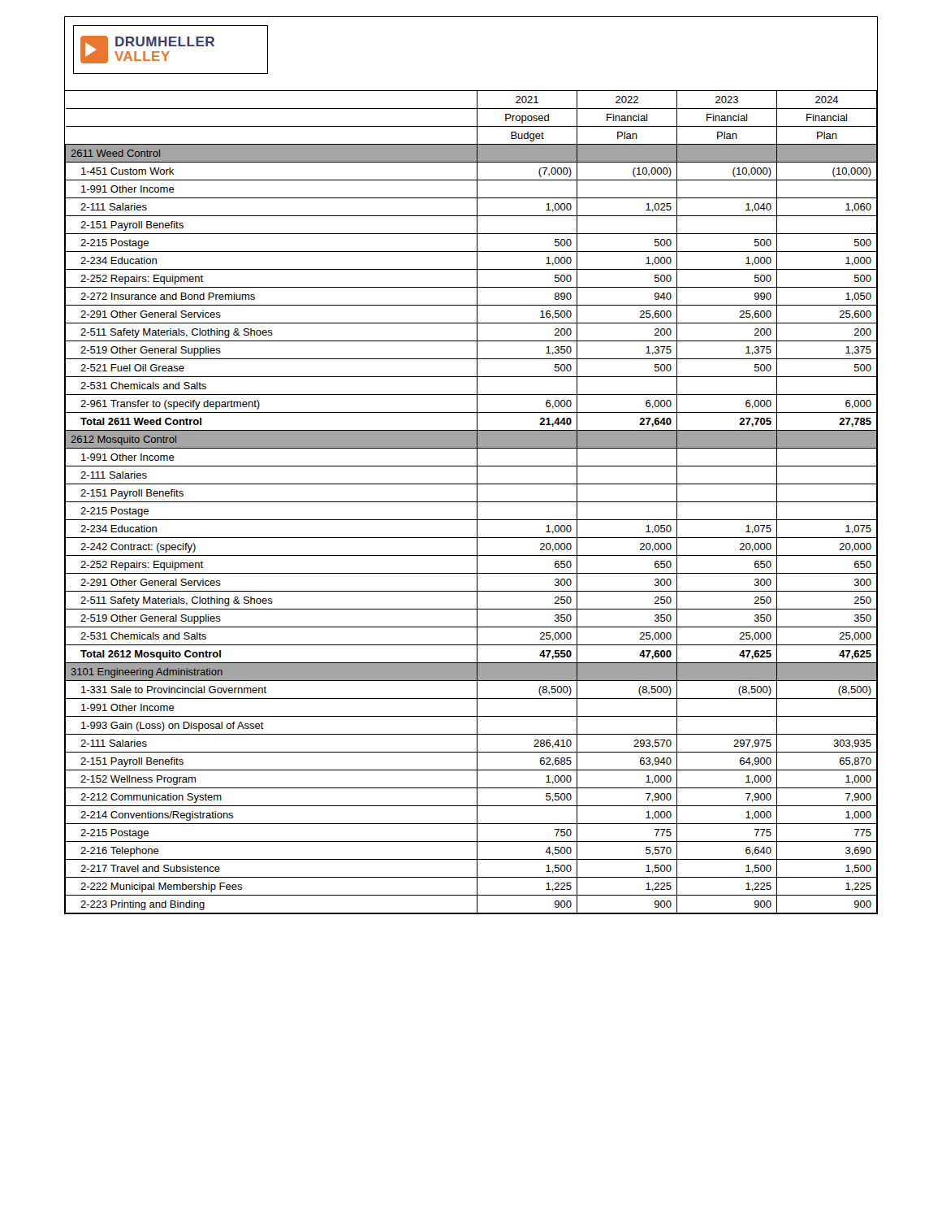DRUMHELLER
VALLEY
| | 2021 | 2022 | 2023 | 2024 |
| --- | --- | --- | --- | --- |
| | Proposed | Financial | Financial | Financial |
| | Budget | Plan | Plan | Plan |
| 2611 Weed Control | | | | |
| 1-451 Custom Work | (7,000) | (10,000) | (10,000) | (10,000) |
| 1-991 Other Income | | | | |
| 2-111 Salaries | 1,000 | 1,025 | 1,040 | 1,060 |
| 2-151 Payroll Benefits | | | | |
| 2-215 Postage | 500 | 500 | 500 | 500 |
| 2-234 Education | 1,000 | 1,000 | 1,000 | 1,000 |
| 2-252 Repairs: Equipment | 500 | 500 | 500 | 500 |
| 2-272 Insurance and Bond Premiums | 890 | 940 | 990 | 1,050 |
| 2-291 Other General Services | 16,500 | 25,600 | 25,600 | 25,600 |
| 2-511 Safety Materials, Clothing & Shoes | 200 | 200 | 200 | 200 |
| 2-519 Other General Supplies | 1,350 | 1,375 | 1,375 | 1,375 |
| 2-521 Fuel Oil Grease | 500 | 500 | 500 | 500 |
| 2-531 Chemicals and Salts | | | | |
| 2-961 Transfer to (specify department) | 6,000 | 6,000 | 6,000 | 6,000 |
| Total 2611 Weed Control | 21,440 | 27,640 | 27,705 | 27,785 |
| 2612 Mosquito Control | | | | |
| 1-991 Other Income | | | | |
| 2-111 Salaries | | | | |
| 2-151 Payroll Benefits | | | | |
| 2-215 Postage | | | | |
| 2-234 Education | 1,000 | 1,050 | 1,075 | 1,075 |
| 2-242 Contract: (specify) | 20,000 | 20,000 | 20,000 | 20,000 |
| 2-252 Repairs: Equipment | 650 | 650 | 650 | 650 |
| 2-291 Other General Services | 300 | 300 | 300 | 300 |
| 2-511 Safety Materials, Clothing & Shoes | 250 | 250 | 250 | 250 |
| 2-519 Other General Supplies | 350 | 350 | 350 | 350 |
| 2-531 Chemicals and Salts | 25,000 | 25,000 | 25,000 | 25,000 |
| Total 2612 Mosquito Control | 47,550 | 47,600 | 47,625 | 47,625 |
| 3101 Engineering Administration | | | | |
| 1-331 Sale to Provincincial Government | (8,500) | (8,500) | (8,500) | (8,500) |
| 1-991 Other Income | | | | |
| 1-993 Gain (Loss) on Disposal of Asset | | | | |
| 2-111 Salaries | 286,410 | 293,570 | 297,975 | 303,935 |
| 2-151 Payroll Benefits | 62,685 | 63,940 | 64,900 | 65,870 |
| 2-152 Wellness Program | 1,000 | 1,000 | 1,000 | 1,000 |
| 2-212 Communication System | 5,500 | 7,900 | 7,900 | 7,900 |
| 2-214 Conventions/Registrations | | 1,000 | 1,000 | 1,000 |
| 2-215 Postage | 750 | 775 | 775 | 775 |
| 2-216 Telephone | 4,500 | 5,570 | 6,640 | 3,690 |
| 2-217 Travel and Subsistence | 1,500 | 1,500 | 1,500 | 1,500 |
| 2-222 Municipal Membership Fees | 1,225 | 1,225 | 1,225 | 1,225 |
| 2-223 Printing and Binding | 900 | 900 | 900 | 900 |